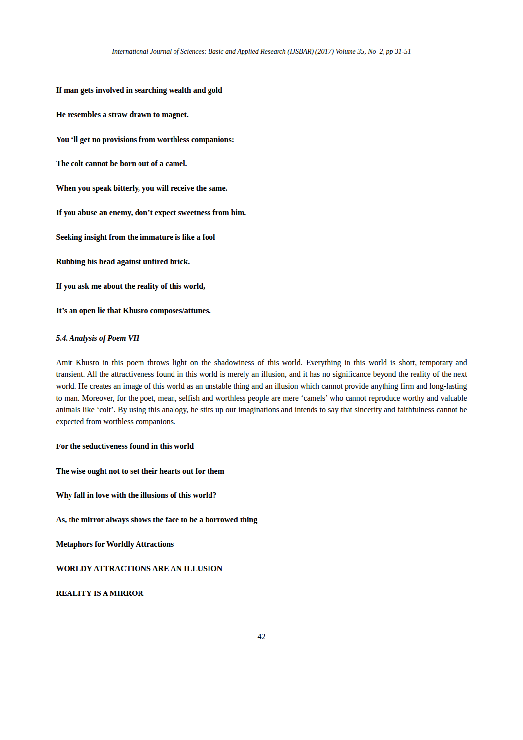International Journal of Sciences: Basic and Applied Research (IJSBAR) (2017) Volume 35, No 2, pp 31-51
If man gets involved in searching wealth and gold
He resembles a straw drawn to magnet.
You ‘ll get no provisions from worthless companions:
The colt cannot be born out of a camel.
When you speak bitterly, you will receive the same.
If you abuse an enemy, don’t expect sweetness from him.
Seeking insight from the immature is like a fool
Rubbing his head against unfired brick.
If you ask me about the reality of this world,
It’s an open lie that Khusro composes/attunes.
5.4. Analysis of Poem VII
Amir Khusro in this poem throws light on the shadowiness of this world. Everything in this world is short, temporary and transient. All the attractiveness found in this world is merely an illusion, and it has no significance beyond the reality of the next world. He creates an image of this world as an unstable thing and an illusion which cannot provide anything firm and long-lasting to man. Moreover, for the poet, mean, selfish and worthless people are mere ‘camels’ who cannot reproduce worthy and valuable animals like ‘colt’. By using this analogy, he stirs up our imaginations and intends to say that sincerity and faithfulness cannot be expected from worthless companions.
For the seductiveness found in this world
The wise ought not to set their hearts out for them
Why fall in love with the illusions of this world?
As, the mirror always shows the face to be a borrowed thing
Metaphors for Worldly Attractions
WORLDY ATTRACTIONS ARE AN ILLUSION
REALITY IS A MIRROR
42